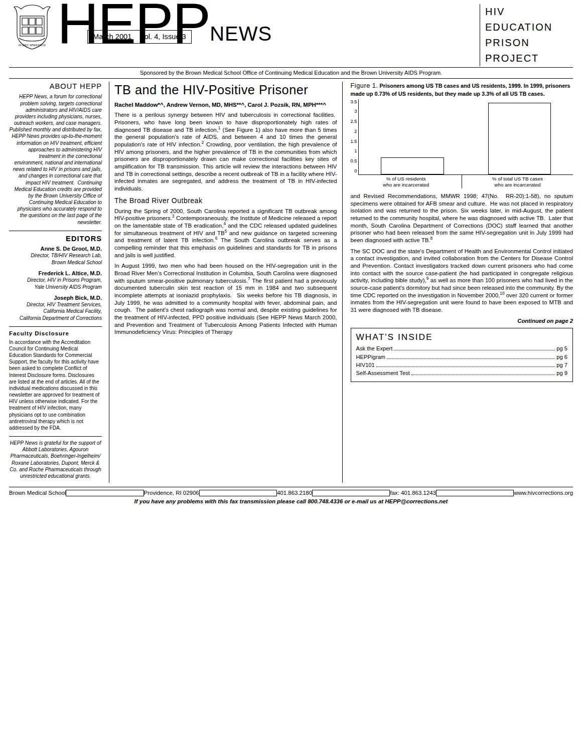IN DEO SPERAMUS
HEPPNEWS
March 2001 Vol. 4, Issue 3
HIV
Education
Prison
Project
Sponsored by the Brown Medical School Office of Continuing Medical Education and the Brown University AIDS Program.
ABOUT HEPP
HEPP News, a forum for correctional problem solving, targets correctional administrators and HIV/AIDS care providers including physicians, nurses, outreach workers, and case managers. Published monthly and distributed by fax, HEPP News provides up-to-the-moment information on HIV treatment, efficient approaches to administering HIV treatment in the correctional environment, national and international news related to HIV in prisons and jails, and changes in correctional care that impact HIV treatment. Continuing Medical Education credits are provided by the Brown University Office of Continuing Medical Education to physicians who accurately respond to the questions on the last page of the newsletter.
EDITORS
Anne S. De Groot, M.D.
Director, TB/HIV Research Lab,
Brown Medical School
Frederick L. Altice, M.D.
Director, HIV in Prisons Program,
Yale University AIDS Program
Joseph Bick, M.D.
Director, HIV Treatment Services,
California Medical Facility,
California Department of Corrections
Faculty Disclosure
In accordance with the Accreditation Council for Continuing Medical Education Standards for Commercial Support, the faculty for this activity have been asked to complete Conflict of Interest Disclosure forms. Disclosures are listed at the end of articles. All of the individual medications discussed in this newsletter are approved for treatment of HIV unless otherwise indicated. For the treatment of HIV infection, many physicians opt to use combination antiretroviral therapy which is not addressed by the FDA.
HEPP News is grateful for the support of Abbott Laboratories, Agouron Pharmaceuticals, Boehringer-Ingelheim/ Roxane Laboratories, Dupont, Merck & Co. and Roche Pharmaceuticals through unrestricted educational grants.
TB and the HIV-Positive Prisoner
Rachel Maddow*^, Andrew Vernon, MD, MHS**^, Carol J. Pozsik, RN, MPH***^
There is a perilous synergy between HIV and tuberculosis in correctional facilities. Prisoners, who have long been known to have disproportionately high rates of diagnosed TB disease and TB infection,1 (See Figure 1) also have more than 5 times the general population's rate of AIDS, and between 4 and 10 times the general population's rate of HIV infection.2 Crowding, poor ventilation, the high prevalence of HIV among prisoners, and the higher prevalence of TB in the communities from which prisoners are disproportionately drawn can make correctional facilities key sites of amplification for TB transmission. This article will review the interactions between HIV and TB in correctional settings, describe a recent outbreak of TB in a facility where HIV-infected inmates are segregated, and address the treatment of TB in HIV-infected individuals.
The Broad River Outbreak
During the Spring of 2000, South Carolina reported a significant TB outbreak among HIV-positive prisoners.3 Contemporaneously, the Institute of Medicine released a report on the lamentable state of TB eradication,4 and the CDC released updated guidelines for simultaneous treatment of HIV and TB5 and new guidance on targeted screening and treatment of latent TB infection.6 The South Carolina outbreak serves as a compelling reminder that this emphasis on guidelines and standards for TB in prisons and jails is well justified.
In August 1999, two men who had been housed on the HIV-segregation unit in the Broad River Men's Correctional Institution in Columbia, South Carolina were diagnosed with sputum smear-positive pulmonary tuberculosis.7 The first patient had a previously documented tuberculin skin test reaction of 15 mm in 1984 and two subsequent incomplete attempts at isoniazid prophylaxis. Six weeks before his TB diagnosis, in July 1999, he was admitted to a community hospital with fever, abdominal pain, and cough. The patient's chest radiograph was normal and, despite existing guidelines for the treatment of HIV-infected, PPD positive individuals (See HEPP News March 2000, and Prevention and Treatment of Tuberculosis Among Patients Infected with Human Immunodeficiency Virus: Principles of Therapy
Figure 1. Prisoners among US TB cases and US residents, 1999. In 1999, prisoners made up 0.73% of US residents, but they made up 3.3% of all US TB cases.
3.5
3
2.5
2
1.5
1
0.5
0
% of US residents
who are incarcerated
% of total US TB cases
who are incarcerated
and Revised Recommendations, MMWR 1998; 47(No. RR-20):1-58), no sputum specimens were obtained for AFB smear and culture. He was not placed in respiratory isolation and was returned to the prison. Six weeks later, in mid-August, the patient returned to the community hospital, where he was diagnosed with active TB. Later that month, South Carolina Department of Corrections (DOC) staff learned that another prisoner who had been released from the same HIV-segregation unit in July 1999 had been diagnosed with active TB.8
The SC DOC and the state's Department of Health and Environmental Control initiated a contact investigation, and invited collaboration from the Centers for Disease Control and Prevention. Contact investigators tracked down current prisoners who had come into contact with the source case-patient (he had participated in congregate religious activity, including bible study),9 as well as more than 100 prisoners who had lived in the source-case patient's dormitory but had since been released into the community. By the time CDC reported on the investigation in November 2000,10 over 320 current or former inmates from the HIV-segregation unit were found to have been exposed to MTB and 31 were diagnosed with TB disease.
Continued on page 2
WHAT'S INSIDE
Ask the Expert pg 5
HEPPigram pg 6
HIV101 pg 7
Self-Assessment Test pg 9
Brown Medical School Providence, RI 02906 401.863.2180 fax: 401.863.1243 www.hivcorrections.org
If you have any problems with this fax transmission please call 800.748.4336 or e-mail us at HEPP@corrections.net